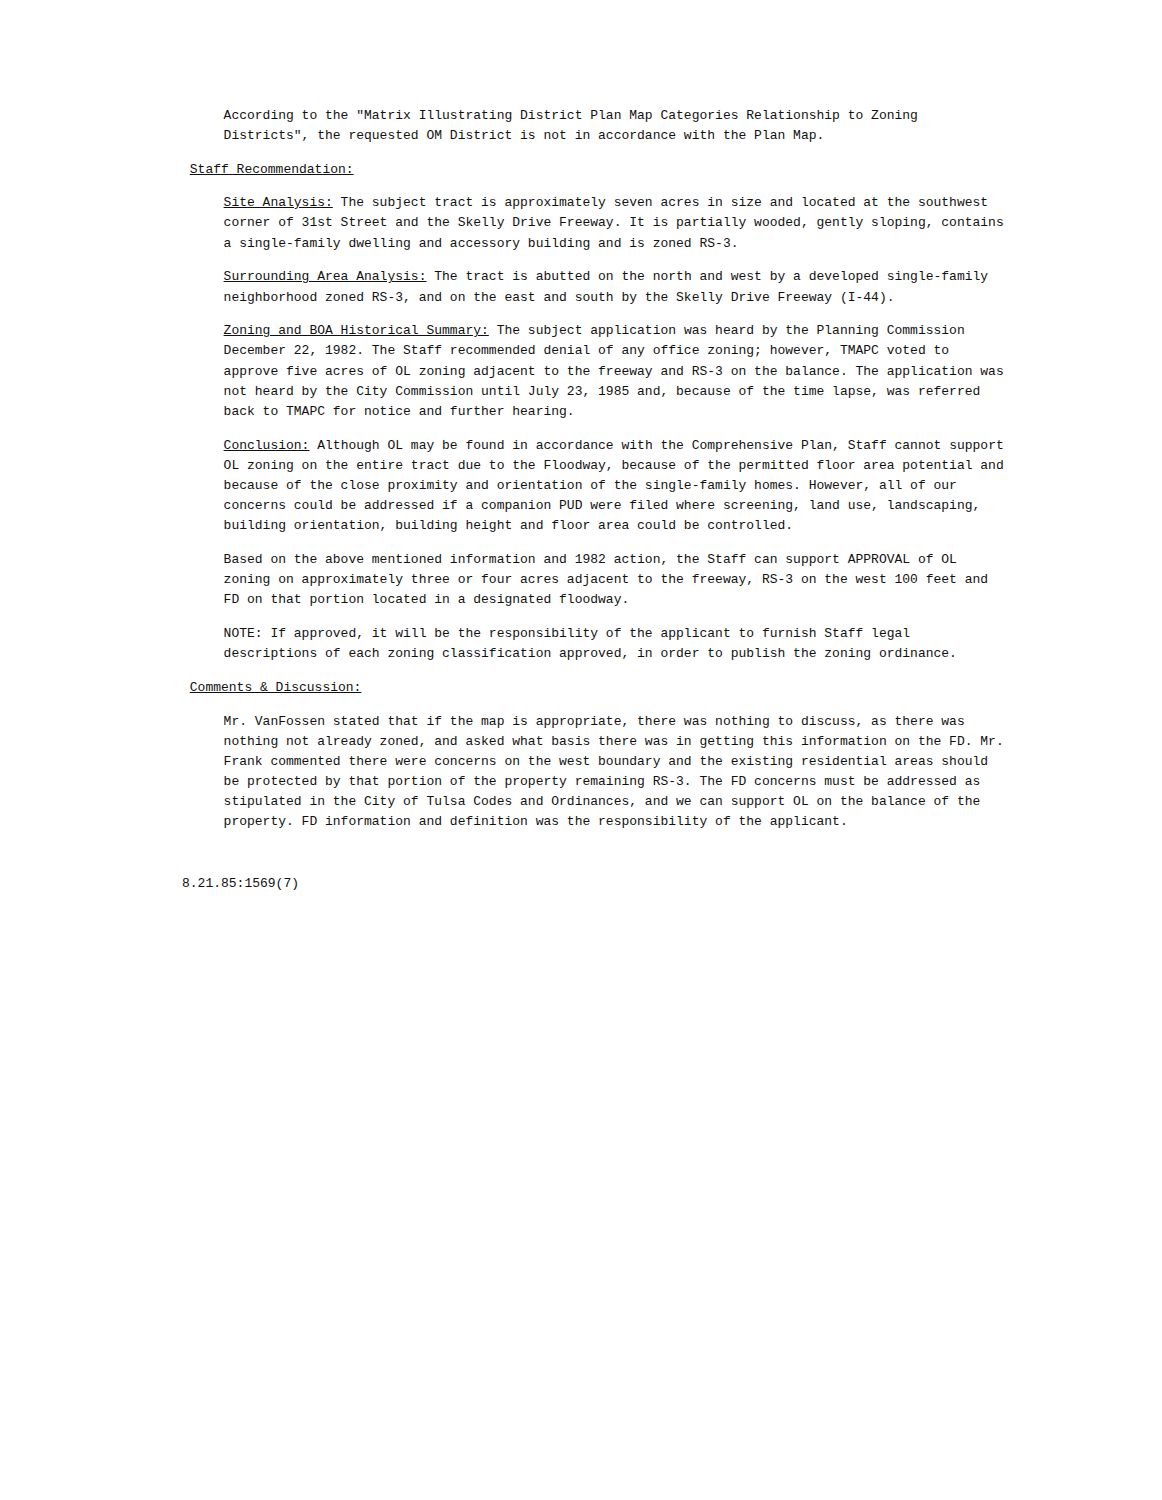According to the "Matrix Illustrating District Plan Map Categories Relationship to Zoning Districts", the requested OM District is not in accordance with the Plan Map.
Staff Recommendation:
Site Analysis: The subject tract is approximately seven acres in size and located at the southwest corner of 31st Street and the Skelly Drive Freeway. It is partially wooded, gently sloping, contains a single-family dwelling and accessory building and is zoned RS-3.
Surrounding Area Analysis: The tract is abutted on the north and west by a developed single-family neighborhood zoned RS-3, and on the east and south by the Skelly Drive Freeway (I-44).
Zoning and BOA Historical Summary: The subject application was heard by the Planning Commission December 22, 1982. The Staff recommended denial of any office zoning; however, TMAPC voted to approve five acres of OL zoning adjacent to the freeway and RS-3 on the balance. The application was not heard by the City Commission until July 23, 1985 and, because of the time lapse, was referred back to TMAPC for notice and further hearing.
Conclusion: Although OL may be found in accordance with the Comprehensive Plan, Staff cannot support OL zoning on the entire tract due to the Floodway, because of the permitted floor area potential and because of the close proximity and orientation of the single-family homes. However, all of our concerns could be addressed if a companion PUD were filed where screening, land use, landscaping, building orientation, building height and floor area could be controlled.
Based on the above mentioned information and 1982 action, the Staff can support APPROVAL of OL zoning on approximately three or four acres adjacent to the freeway, RS-3 on the west 100 feet and FD on that portion located in a designated floodway.
NOTE: If approved, it will be the responsibility of the applicant to furnish Staff legal descriptions of each zoning classification approved, in order to publish the zoning ordinance.
Comments & Discussion:
Mr. VanFossen stated that if the map is appropriate, there was nothing to discuss, as there was nothing not already zoned, and asked what basis there was in getting this information on the FD. Mr. Frank commented there were concerns on the west boundary and the existing residential areas should be protected by that portion of the property remaining RS-3. The FD concerns must be addressed as stipulated in the City of Tulsa Codes and Ordinances, and we can support OL on the balance of the property. FD information and definition was the responsibility of the applicant.
8.21.85:1569(7)